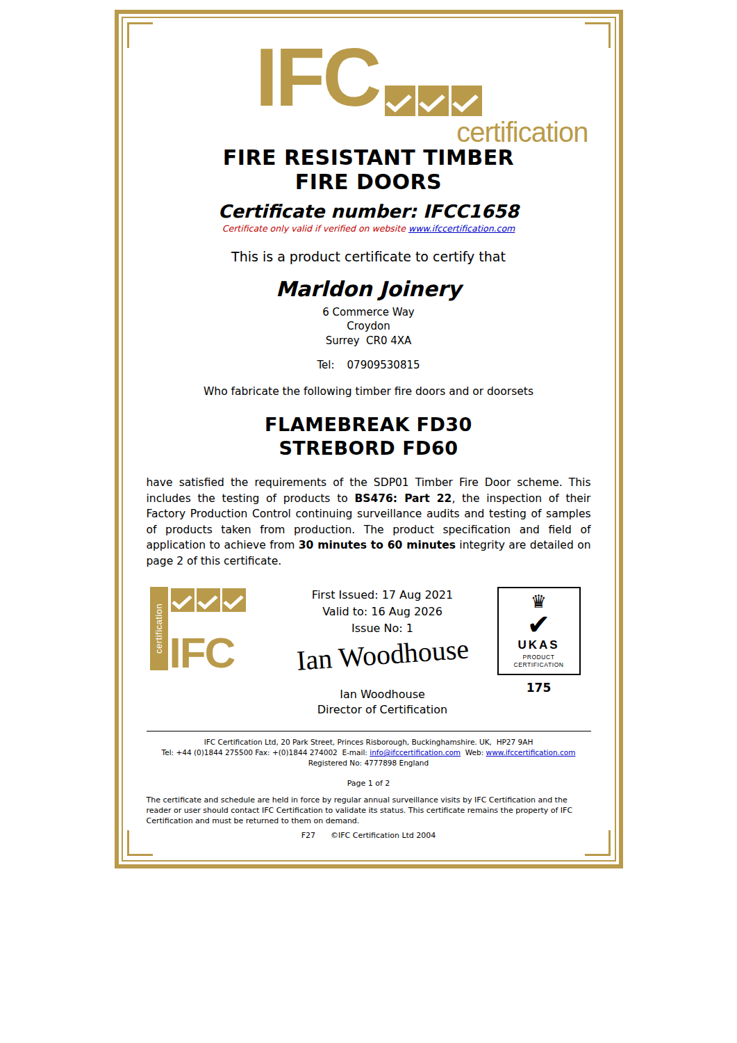IFC
certification
FIRE RESISTANT TIMBER
FIRE DOORS
Certificate number: IFCC1658
Certificate only valid if verified on website www.ifccertification.com
This is a product certificate to certify that
Marldon Joinery
6 Commerce Way
Croydon
Surrey CR0 4XA
Tel: 07909530815
Who fabricate the following timber fire doors and or doorsets
FLAMEBREAK FD30
STREBORD FD60
have satisfied the requirements of the SDP01 Timber Fire Door scheme. This includes the testing of products to BS476: Part 22, the inspection of their Factory Production Control continuing surveillance audits and testing of samples of products taken from production. The product specification and field of application to achieve from 30 minutes to 60 minutes integrity are detailed on page 2 of this certificate.
certification IFC
First Issued: 17 Aug 2021
Valid to: 16 Aug 2026
Issue No: 1
Ian Woodhouse
Ian Woodhouse
Director of Certification
♛
✔
UKAS
PRODUCT
CERTIFICATION
175
IFC Certification Ltd, 20 Park Street, Princes Risborough, Buckinghamshire. UK, HP27 9AH
Tel: +44 (0)1844 275500 Fax: +(0)1844 274002 E-mail: info@ifccertification.com Web: www.ifccertification.com
Registered No: 4777898 England
Page 1 of 2
The certificate and schedule are held in force by regular annual surveillance visits by IFC Certification and the reader or user should contact IFC Certification to validate its status. This certificate remains the property of IFC Certification and must be returned to them on demand.
F27©IFC Certification Ltd 2004